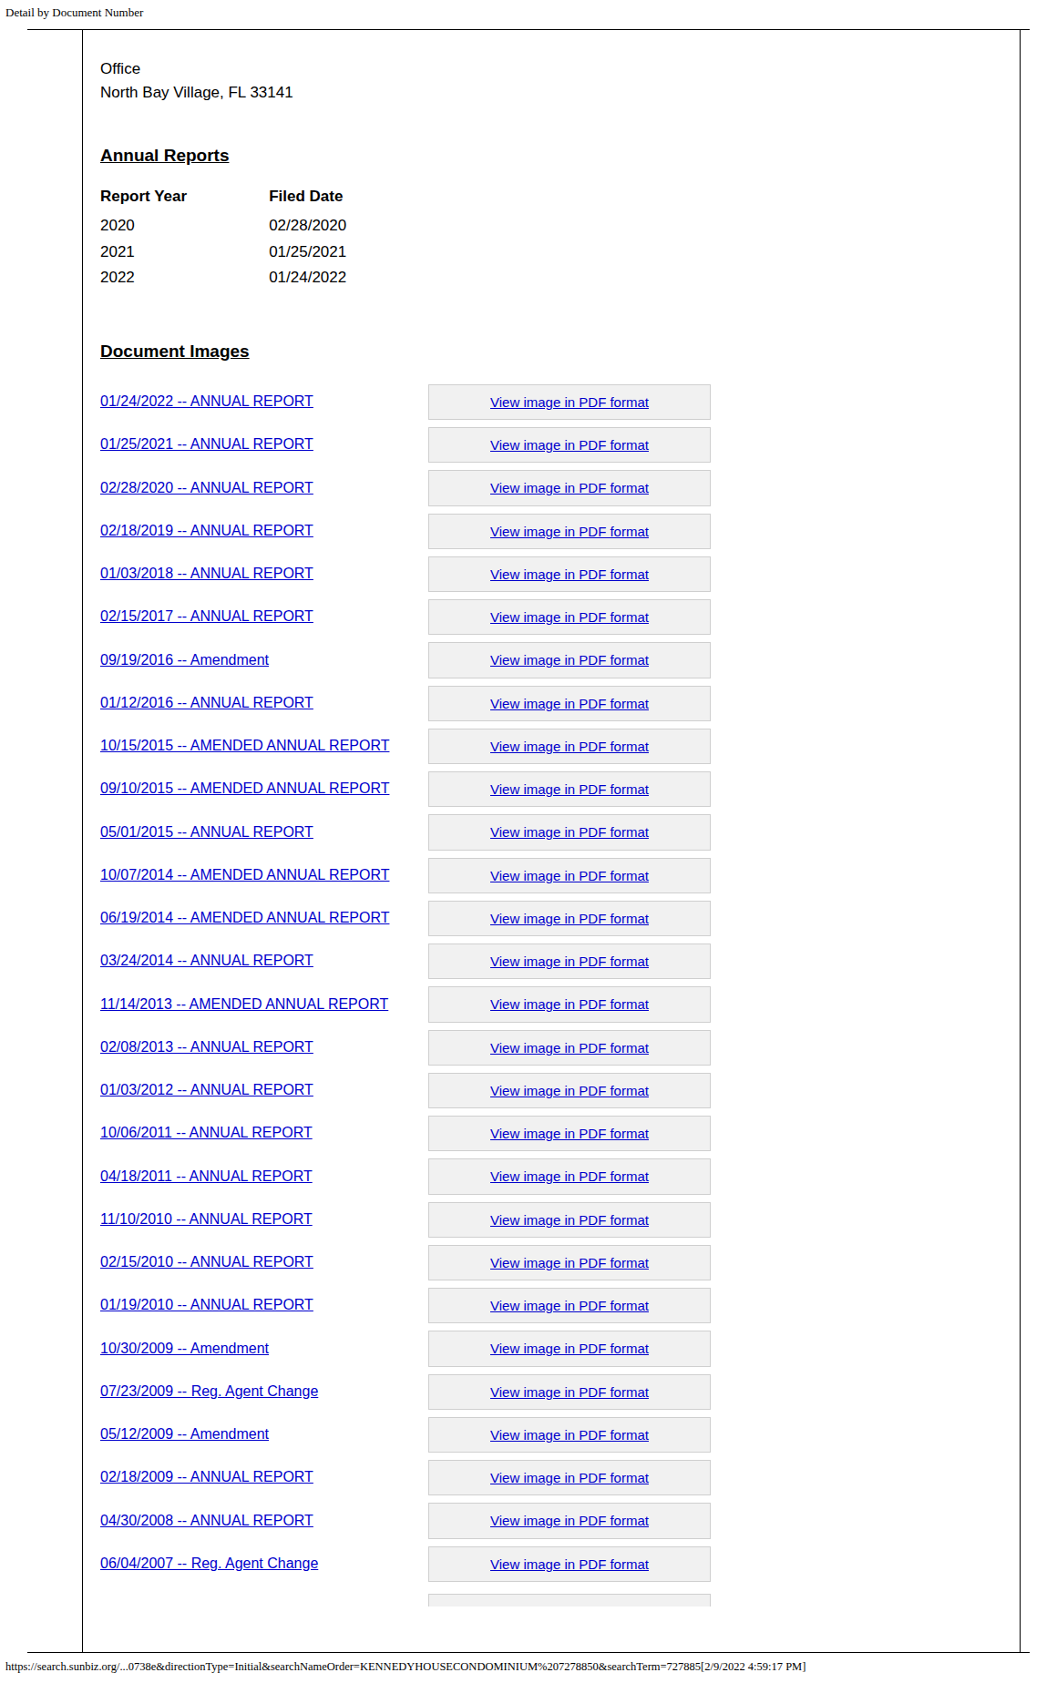Detail by Document Number
Office
North Bay Village, FL 33141
Annual Reports
| Report Year | Filed Date |
| --- | --- |
| 2020 | 02/28/2020 |
| 2021 | 01/25/2021 |
| 2022 | 01/24/2022 |
Document Images
| 01/24/2022 -- ANNUAL REPORT | View image in PDF format |
| 01/25/2021 -- ANNUAL REPORT | View image in PDF format |
| 02/28/2020 -- ANNUAL REPORT | View image in PDF format |
| 02/18/2019 -- ANNUAL REPORT | View image in PDF format |
| 01/03/2018 -- ANNUAL REPORT | View image in PDF format |
| 02/15/2017 -- ANNUAL REPORT | View image in PDF format |
| 09/19/2016 -- Amendment | View image in PDF format |
| 01/12/2016 -- ANNUAL REPORT | View image in PDF format |
| 10/15/2015 -- AMENDED ANNUAL REPORT | View image in PDF format |
| 09/10/2015 -- AMENDED ANNUAL REPORT | View image in PDF format |
| 05/01/2015 -- ANNUAL REPORT | View image in PDF format |
| 10/07/2014 -- AMENDED ANNUAL REPORT | View image in PDF format |
| 06/19/2014 -- AMENDED ANNUAL REPORT | View image in PDF format |
| 03/24/2014 -- ANNUAL REPORT | View image in PDF format |
| 11/14/2013 -- AMENDED ANNUAL REPORT | View image in PDF format |
| 02/08/2013 -- ANNUAL REPORT | View image in PDF format |
| 01/03/2012 -- ANNUAL REPORT | View image in PDF format |
| 10/06/2011 -- ANNUAL REPORT | View image in PDF format |
| 04/18/2011 -- ANNUAL REPORT | View image in PDF format |
| 11/10/2010 -- ANNUAL REPORT | View image in PDF format |
| 02/15/2010 -- ANNUAL REPORT | View image in PDF format |
| 01/19/2010 -- ANNUAL REPORT | View image in PDF format |
| 10/30/2009 -- Amendment | View image in PDF format |
| 07/23/2009 -- Reg. Agent Change | View image in PDF format |
| 05/12/2009 -- Amendment | View image in PDF format |
| 02/18/2009 -- ANNUAL REPORT | View image in PDF format |
| 04/30/2008 -- ANNUAL REPORT | View image in PDF format |
| 06/04/2007 -- Reg. Agent Change | View image in PDF format |
https://search.sunbiz.org/...0738e&directionType=Initial&searchNameOrder=KENNEDYHOUSECONDOMINIUM%207278850&searchTerm=727885[2/9/2022 4:59:17 PM]